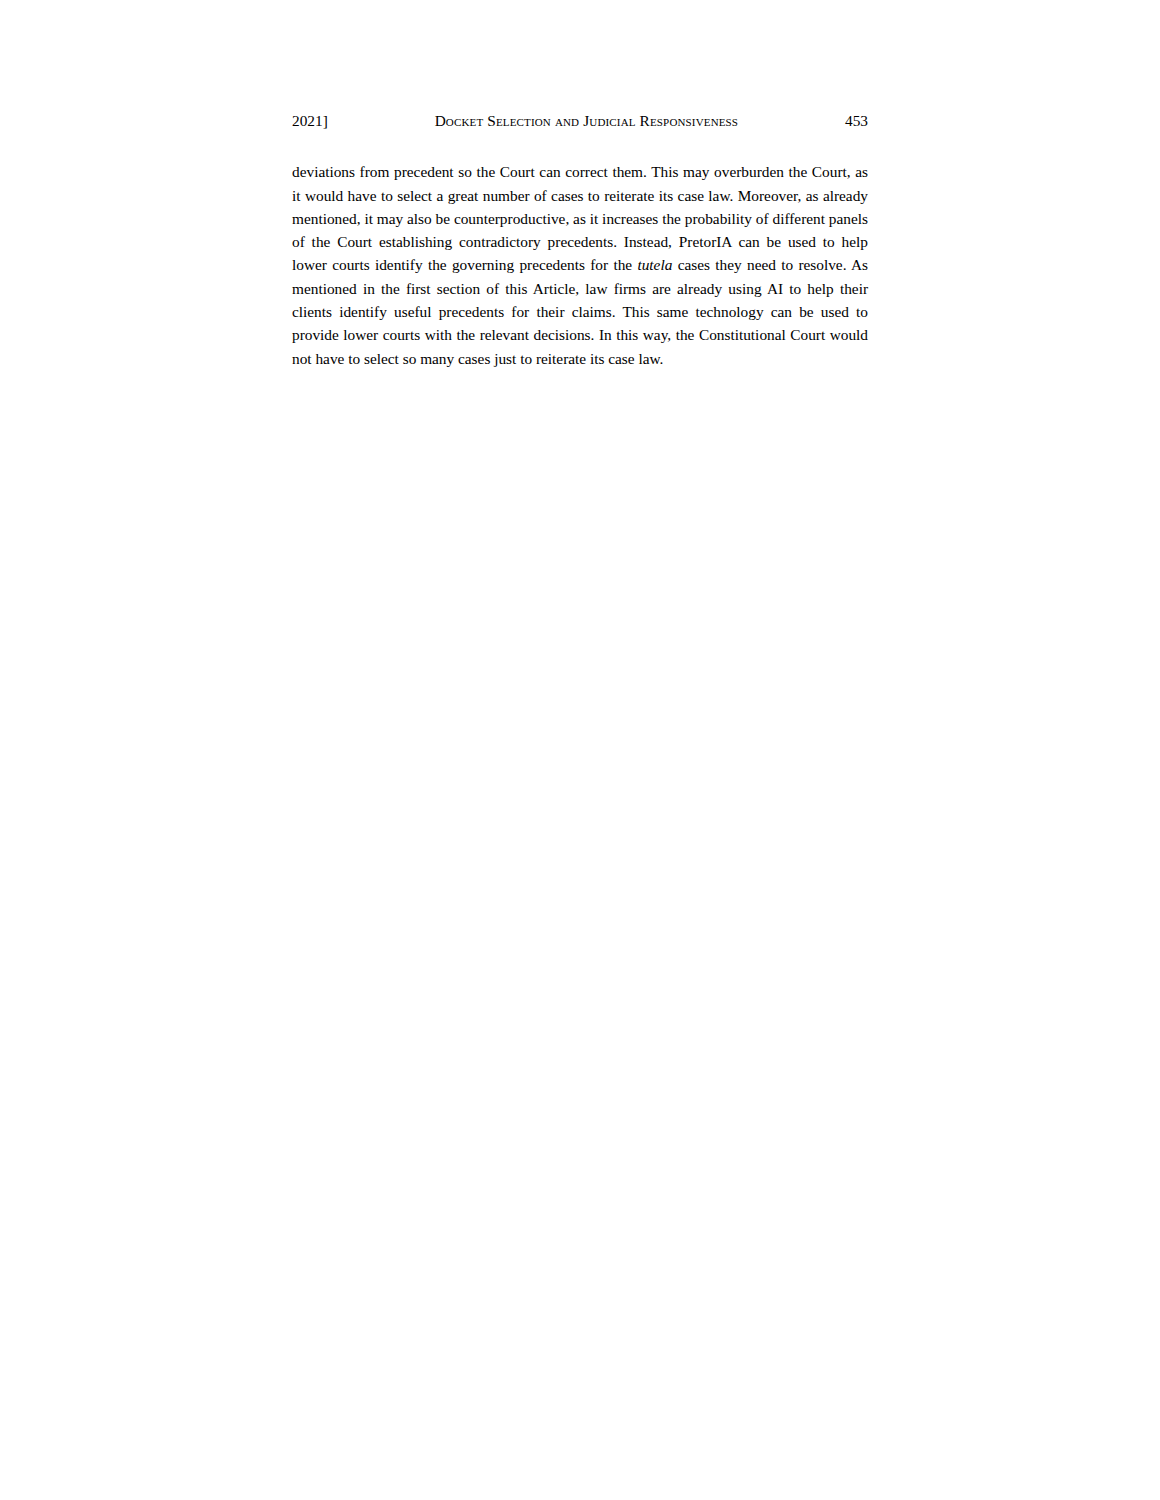2021] Docket Selection and Judicial Responsiveness 453
deviations from precedent so the Court can correct them. This may overburden the Court, as it would have to select a great number of cases to reiterate its case law. Moreover, as already mentioned, it may also be counterproductive, as it increases the probability of different panels of the Court establishing contradictory precedents. Instead, PretorIA can be used to help lower courts identify the governing precedents for the tutela cases they need to resolve. As mentioned in the first section of this Article, law firms are already using AI to help their clients identify useful precedents for their claims. This same technology can be used to provide lower courts with the relevant decisions. In this way, the Constitutional Court would not have to select so many cases just to reiterate its case law.